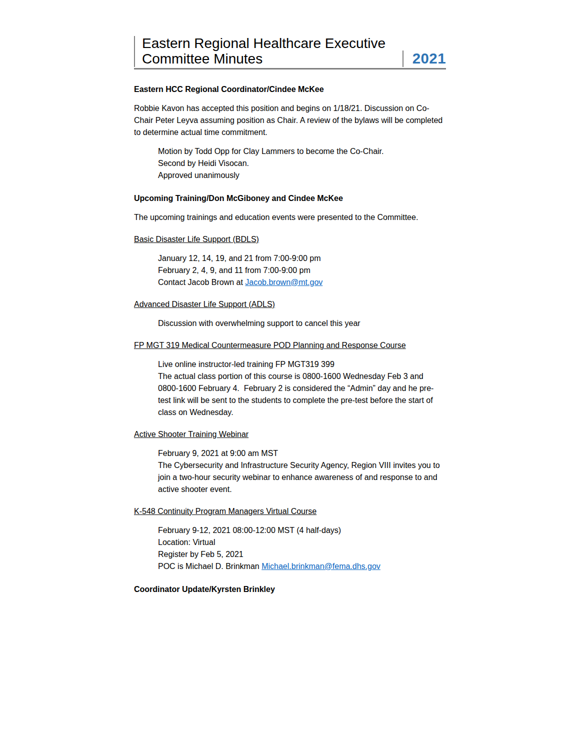Eastern Regional Healthcare Executive Committee Minutes
2021
Eastern HCC Regional Coordinator/Cindee McKee
Robbie Kavon has accepted this position and begins on 1/18/21. Discussion on Co-Chair Peter Leyva assuming position as Chair. A review of the bylaws will be completed to determine actual time commitment.
Motion by Todd Opp for Clay Lammers to become the Co-Chair.
Second by Heidi Visocan.
Approved unanimously
Upcoming Training/Don McGiboney and Cindee McKee
The upcoming trainings and education events were presented to the Committee.
Basic Disaster Life Support (BDLS)
January 12, 14, 19, and 21 from 7:00-9:00 pm
February 2, 4, 9, and 11 from 7:00-9:00 pm
Contact Jacob Brown at Jacob.brown@mt.gov
Advanced Disaster Life Support (ADLS)
Discussion with overwhelming support to cancel this year
FP MGT 319 Medical Countermeasure POD Planning and Response Course
Live online instructor-led training FP MGT319 399
The actual class portion of this course is 0800-1600 Wednesday Feb 3 and 0800-1600 February 4. February 2 is considered the “Admin” day and he pre-test link will be sent to the students to complete the pre-test before the start of class on Wednesday.
Active Shooter Training Webinar
February 9, 2021 at 9:00 am MST
The Cybersecurity and Infrastructure Security Agency, Region VIII invites you to join a two-hour security webinar to enhance awareness of and response to and active shooter event.
K-548 Continuity Program Managers Virtual Course
February 9-12, 2021 08:00-12:00 MST (4 half-days)
Location: Virtual
Register by Feb 5, 2021
POC is Michael D. Brinkman Michael.brinkman@fema.dhs.gov
Coordinator Update/Kyrsten Brinkley